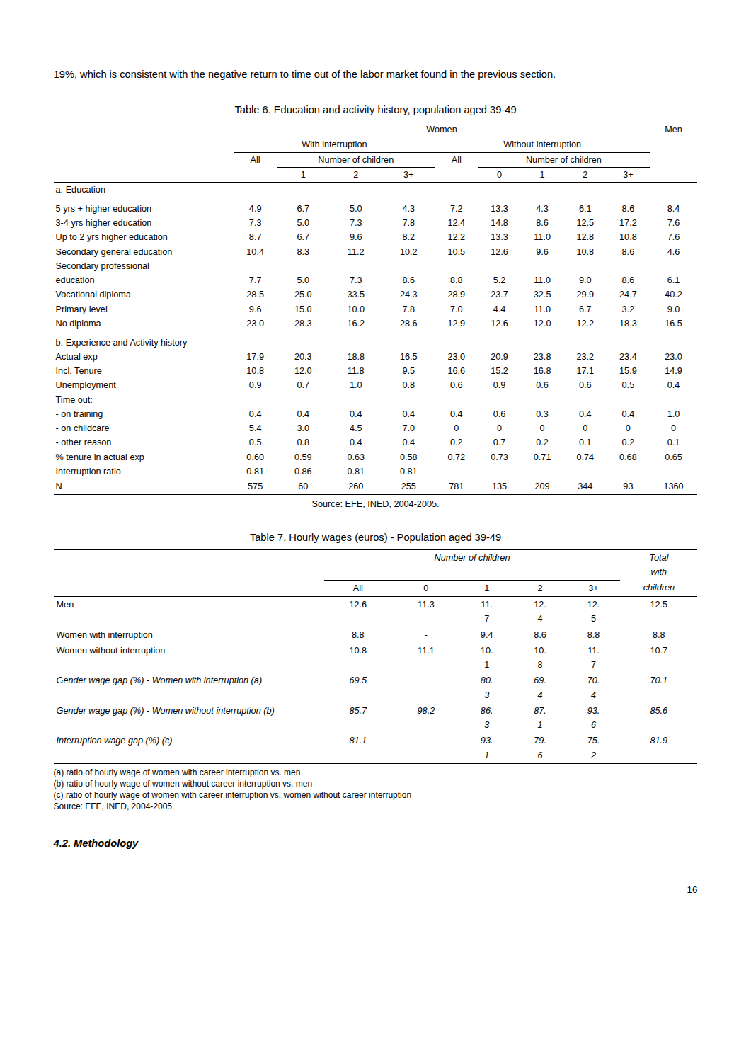19%, which is consistent with the negative return to time out of the labor market found in the previous section.
Table 6. Education and activity history, population aged 39-49
| | Women | Men |
| | With interruption | Without interruption | |
| | All | Number of children | All | Number of children | |
| | | 1 | 2 | 3+ | | 0 | 1 | 2 | 3+ | |
| a. Education | |
| 5 yrs + higher education | 4.9 | 6.7 | 5.0 | 4.3 | 7.2 | 13.3 | 4.3 | 6.1 | 8.6 | 8.4 |
| 3-4 yrs higher education | 7.3 | 5.0 | 7.3 | 7.8 | 12.4 | 14.8 | 8.6 | 12.5 | 17.2 | 7.6 |
| Up to 2 yrs higher education | 8.7 | 6.7 | 9.6 | 8.2 | 12.2 | 13.3 | 11.0 | 12.8 | 10.8 | 7.6 |
| Secondary general education | 10.4 | 8.3 | 11.2 | 10.2 | 10.5 | 12.6 | 9.6 | 10.8 | 8.6 | 4.6 |
| Secondary professional education | 7.7 | 5.0 | 7.3 | 8.6 | 8.8 | 5.2 | 11.0 | 9.0 | 8.6 | 6.1 |
| Vocational diploma | 28.5 | 25.0 | 33.5 | 24.3 | 28.9 | 23.7 | 32.5 | 29.9 | 24.7 | 40.2 |
| Primary level | 9.6 | 15.0 | 10.0 | 7.8 | 7.0 | 4.4 | 11.0 | 6.7 | 3.2 | 9.0 |
| No diploma | 23.0 | 28.3 | 16.2 | 28.6 | 12.9 | 12.6 | 12.0 | 12.2 | 18.3 | 16.5 |
| b. Experience and Activity history | |
| Actual exp | 17.9 | 20.3 | 18.8 | 16.5 | 23.0 | 20.9 | 23.8 | 23.2 | 23.4 | 23.0 |
| Incl. Tenure | 10.8 | 12.0 | 11.8 | 9.5 | 16.6 | 15.2 | 16.8 | 17.1 | 15.9 | 14.9 |
| Unemployment | 0.9 | 0.7 | 1.0 | 0.8 | 0.6 | 0.9 | 0.6 | 0.6 | 0.5 | 0.4 |
| Time out: | |
| - on training | 0.4 | 0.4 | 0.4 | 0.4 | 0.4 | 0.6 | 0.3 | 0.4 | 0.4 | 1.0 |
| - on childcare | 5.4 | 3.0 | 4.5 | 7.0 | 0 | 0 | 0 | 0 | 0 | 0 |
| - other reason | 0.5 | 0.8 | 0.4 | 0.4 | 0.2 | 0.7 | 0.2 | 0.1 | 0.2 | 0.1 |
| % tenure in actual exp | 0.60 | 0.59 | 0.63 | 0.58 | 0.72 | 0.73 | 0.71 | 0.74 | 0.68 | 0.65 |
| Interruption ratio | 0.81 | 0.86 | 0.81 | 0.81 | | | | | | |
| N | 575 | 60 | 260 | 255 | 781 | 135 | 209 | 344 | 93 | 1360 |
Source: EFE, INED, 2004-2005.
Table 7. Hourly wages (euros) - Population aged 39-49
| | Number of children | Total with |
| | All | 0 | 1 | 2 | 3+ | children |
| Men | 12.6 | 11.3 | 11. 7 | 12. 4 | 12. 5 | 12.5 |
| Women with interruption | 8.8 | - | 9.4 | 8.6 | 8.8 | 8.8 |
| Women without interruption | 10.8 | 11.1 | 10. 1 | 10. 8 | 11. 7 | 10.7 |
| Gender wage gap (%) - Women with interruption (a) | 69.5 | | 80. 3 | 69. 4 | 70. 4 | 70.1 |
| Gender wage gap (%) - Women without interruption (b) | 85.7 | 98.2 | 86. 3 | 87. 1 | 93. 6 | 85.6 |
| Interruption wage gap (%) (c) | 81.1 | - | 93. 1 | 79. 6 | 75. 2 | 81.9 |
(a) ratio of hourly wage of women with career interruption vs. men
(b) ratio of hourly wage of women without career interruption vs. men
(c) ratio of hourly wage of women with career interruption vs. women without career interruption
Source: EFE, INED, 2004-2005.
4.2. Methodology
16